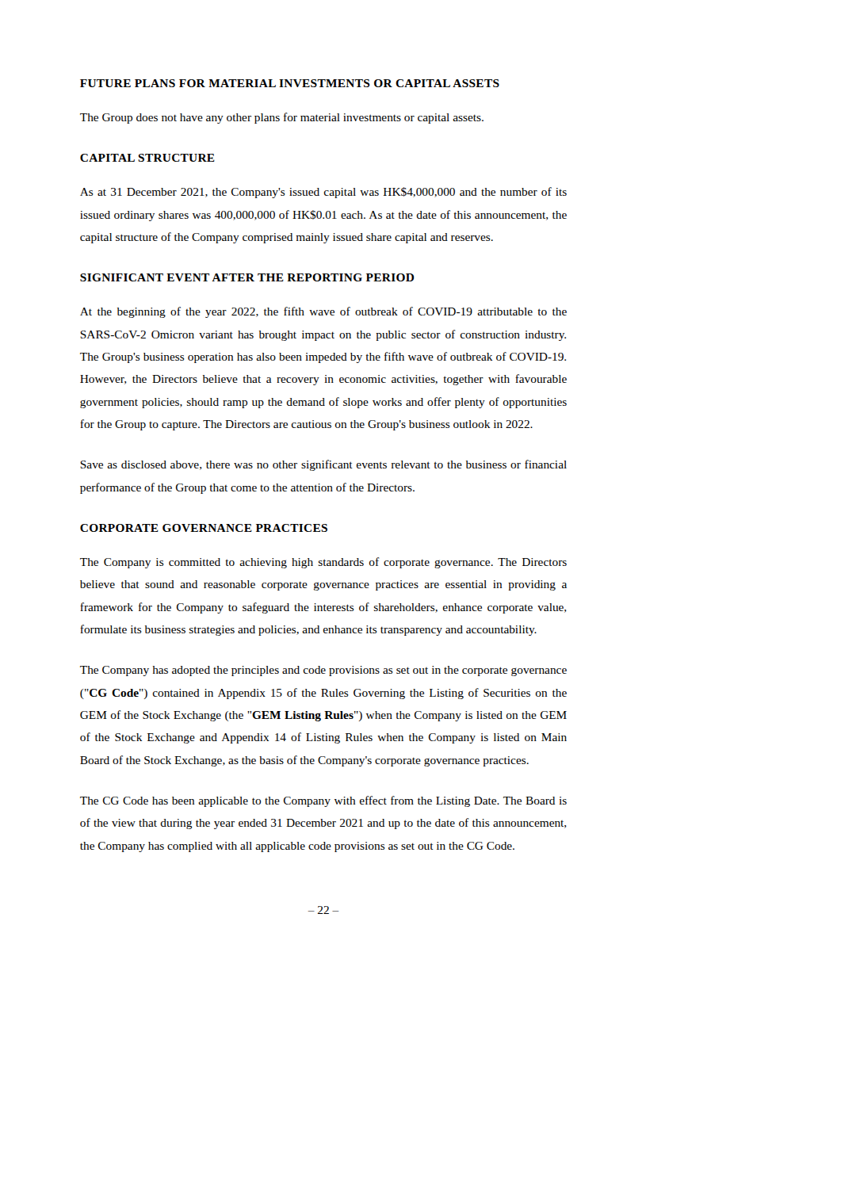FUTURE PLANS FOR MATERIAL INVESTMENTS OR CAPITAL ASSETS
The Group does not have any other plans for material investments or capital assets.
CAPITAL STRUCTURE
As at 31 December 2021, the Company's issued capital was HK$4,000,000 and the number of its issued ordinary shares was 400,000,000 of HK$0.01 each. As at the date of this announcement, the capital structure of the Company comprised mainly issued share capital and reserves.
SIGNIFICANT EVENT AFTER THE REPORTING PERIOD
At the beginning of the year 2022, the fifth wave of outbreak of COVID-19 attributable to the SARS-CoV-2 Omicron variant has brought impact on the public sector of construction industry. The Group's business operation has also been impeded by the fifth wave of outbreak of COVID-19. However, the Directors believe that a recovery in economic activities, together with favourable government policies, should ramp up the demand of slope works and offer plenty of opportunities for the Group to capture. The Directors are cautious on the Group's business outlook in 2022.
Save as disclosed above, there was no other significant events relevant to the business or financial performance of the Group that come to the attention of the Directors.
CORPORATE GOVERNANCE PRACTICES
The Company is committed to achieving high standards of corporate governance. The Directors believe that sound and reasonable corporate governance practices are essential in providing a framework for the Company to safeguard the interests of shareholders, enhance corporate value, formulate its business strategies and policies, and enhance its transparency and accountability.
The Company has adopted the principles and code provisions as set out in the corporate governance ("CG Code") contained in Appendix 15 of the Rules Governing the Listing of Securities on the GEM of the Stock Exchange (the "GEM Listing Rules") when the Company is listed on the GEM of the Stock Exchange and Appendix 14 of Listing Rules when the Company is listed on Main Board of the Stock Exchange, as the basis of the Company's corporate governance practices.
The CG Code has been applicable to the Company with effect from the Listing Date. The Board is of the view that during the year ended 31 December 2021 and up to the date of this announcement, the Company has complied with all applicable code provisions as set out in the CG Code.
– 22 –